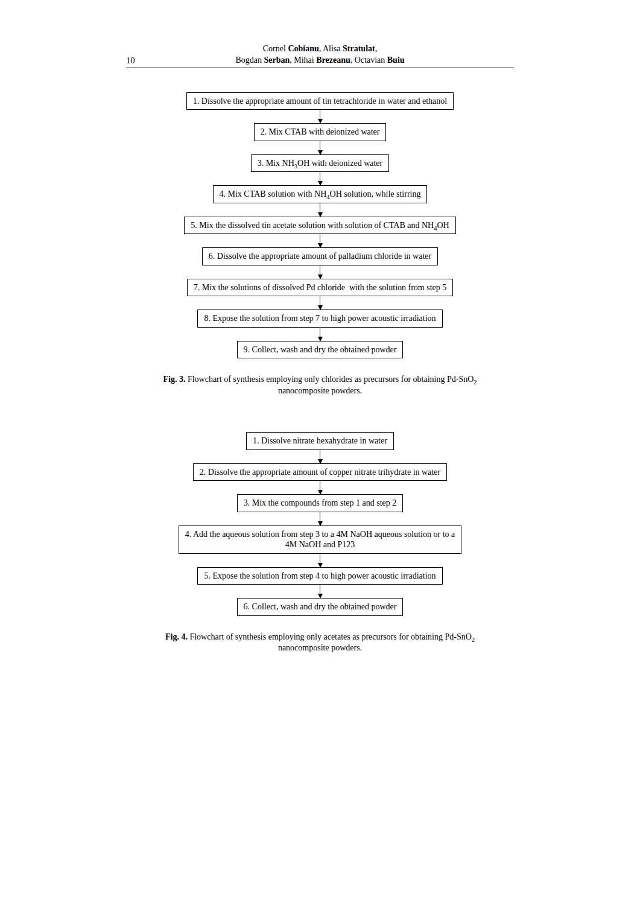10
Cornel Cobianu, Alisa Stratulat, Bogdan Serban, Mihai Brezeanu, Octavian Buiu
1. Dissolve the appropriate amount of tin tetrachloride in water and ethanol
2. Mix CTAB with deionized water
3. Mix NH3OH with deionized water
4. Mix CTAB solution with NH4OH solution, while stirring
5. Mix the dissolved tin acetate solution with solution of CTAB and NH4OH
6. Dissolve the appropriate amount of palladium chloride in water
7. Mix the solutions of dissolved Pd chloride with the solution from step 5
8. Expose the solution from step 7 to high power acoustic irradiation
9. Collect, wash and dry the obtained powder
Fig. 3. Flowchart of synthesis employing only chlorides as precursors for obtaining Pd-SnO2
nanocomposite powders.
1. Dissolve nitrate hexahydrate in water
2. Dissolve the appropriate amount of copper nitrate trihydrate in water
3. Mix the compounds from step 1 and step 2
4. Add the aqueous solution from step 3 to a 4M NaOH aqueous solution or to a
4M NaOH and P123
5. Expose the solution from step 4 to high power acoustic irradiation
6. Collect, wash and dry the obtained powder
Fig. 4. Flowchart of synthesis employing only acetates as precursors for obtaining Pd-SnO2
nanocomposite powders.